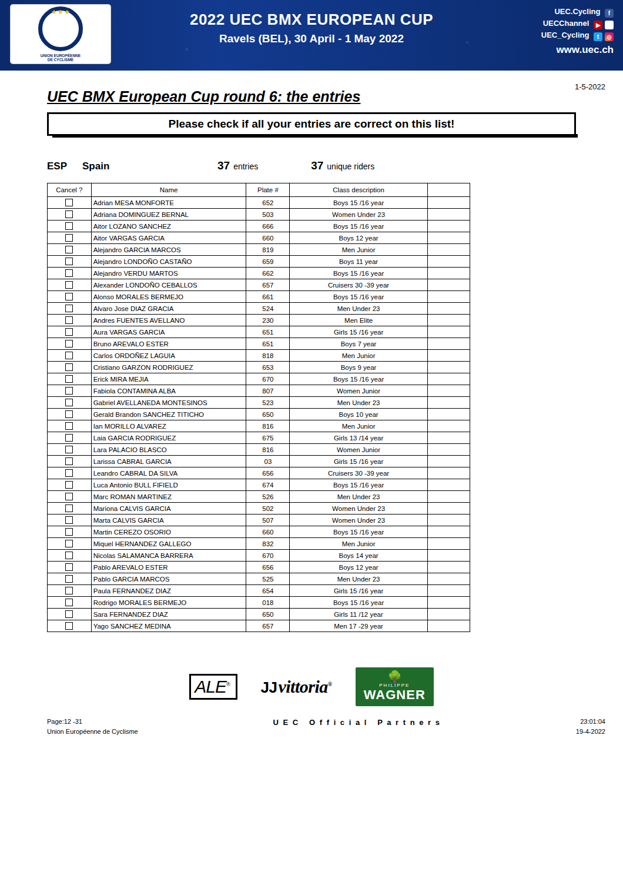UNION EUROPÉENNE
DE CYCLISME
2022 UEC BMX EUROPEAN CUP
Ravels (BEL), 30 April - 1 May 2022
UEC.Cycling f
UECChannel ▶d
UEC_Cycling t◎
www.uec.ch
1-5-2022
UEC BMX European Cup round 6: the entries
Please check if all your entries are correct on this list!
ESP Spain 37 entries 37 unique riders
| Cancel ? | Name | Plate # | Class description | |
| --- | --- | --- | --- | --- |
| | Adrian MESA MONFORTE | 652 | Boys 15 /16 year | |
| | Adriana DOMINGUEZ BERNAL | 503 | Women Under 23 | |
| | Aitor LOZANO SANCHEZ | 666 | Boys 15 /16 year | |
| | Aitor VARGAS GARCIA | 660 | Boys 12 year | |
| | Alejandro GARCIA MARCOS | 819 | Men Junior | |
| | Alejandro LONDOÑO CASTAÑO | 659 | Boys 11 year | |
| | Alejandro VERDU MARTOS | 662 | Boys 15 /16 year | |
| | Alexander LONDOÑO CEBALLOS | 657 | Cruisers 30 -39 year | |
| | Alonso MORALES BERMEJO | 661 | Boys 15 /16 year | |
| | Alvaro Jose DIAZ GRACIA | 524 | Men Under 23 | |
| | Andres FUENTES AVELLANO | 230 | Men Elite | |
| | Aura VARGAS GARCIA | 651 | Girls 15 /16 year | |
| | Bruno AREVALO ESTER | 651 | Boys 7 year | |
| | Carlos ORDOÑEZ LAGUIA | 818 | Men Junior | |
| | Cristiano GARZON RODRIGUEZ | 653 | Boys 9 year | |
| | Erick MIRA MEJIA | 670 | Boys 15 /16 year | |
| | Fabiola CONTAMINA ALBA | 807 | Women Junior | |
| | Gabriel AVELLANEDA MONTESINOS | 523 | Men Under 23 | |
| | Gerald Brandon SANCHEZ TITICHO | 650 | Boys 10 year | |
| | Ian MORILLO ALVAREZ | 816 | Men Junior | |
| | Laia GARCIA RODRIGUEZ | 675 | Girls 13 /14 year | |
| | Lara PALACIO BLASCO | 816 | Women Junior | |
| | Larissa CABRAL GARCIA | 03 | Girls 15 /16 year | |
| | Leandro CABRAL DA SILVA | 656 | Cruisers 30 -39 year | |
| | Luca Antonio BULL FIFIELD | 674 | Boys 15 /16 year | |
| | Marc ROMAN MARTINEZ | 526 | Men Under 23 | |
| | Mariona CALVIS GARCIA | 502 | Women Under 23 | |
| | Marta CALVIS GARCIA | 507 | Women Under 23 | |
| | Martin CEREZO OSORIO | 660 | Boys 15 /16 year | |
| | Miquel HERNANDEZ GALLEGO | 832 | Men Junior | |
| | Nicolas SALAMANCA BARRERA | 670 | Boys 14 year | |
| | Pablo AREVALO ESTER | 656 | Boys 12 year | |
| | Pablo GARCIA MARCOS | 525 | Men Under 23 | |
| | Paula FERNANDEZ DIAZ | 654 | Girls 15 /16 year | |
| | Rodrigo MORALES BERMEJO | 018 | Boys 15 /16 year | |
| | Sara FERNANDEZ DIAZ | 650 | Girls 11 /12 year | |
| | Yago SANCHEZ MEDINA | 657 | Men 17 -29 year | |
ALE®
JJvittoria®
🌳
PHILIPPE
WAGNER
Page:12 -31
Union Européenne de Cyclisme
U E C O f f i c i a l P a r t n e r s
23:01:04
19-4-2022